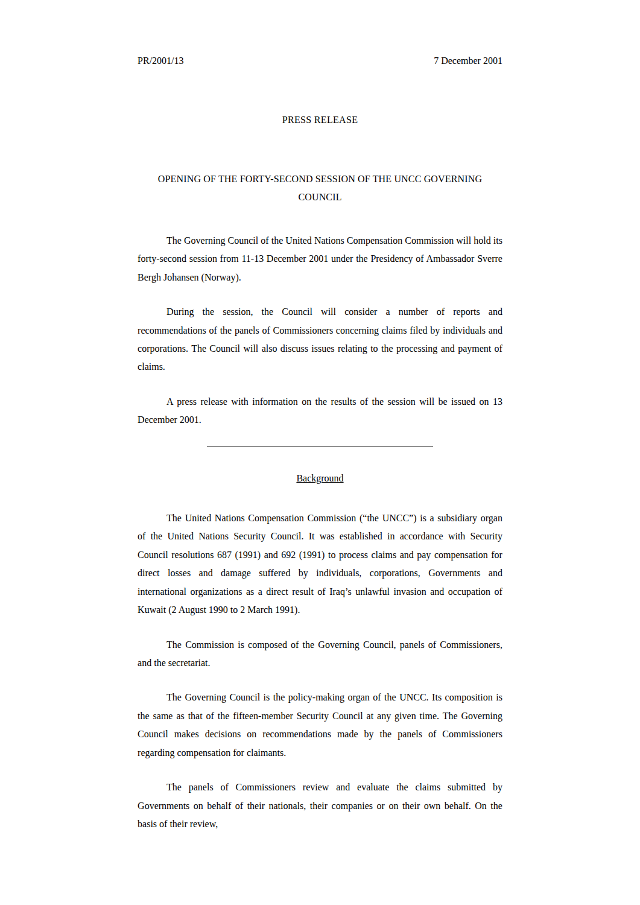PR/2001/13 7 December 2001
PRESS RELEASE
OPENING OF THE FORTY-SECOND SESSION OF THE UNCC GOVERNING COUNCIL
The Governing Council of the United Nations Compensation Commission will hold its forty-second session from 11-13 December 2001 under the Presidency of Ambassador Sverre Bergh Johansen (Norway).
During the session, the Council will consider a number of reports and recommendations of the panels of Commissioners concerning claims filed by individuals and corporations. The Council will also discuss issues relating to the processing and payment of claims.
A press release with information on the results of the session will be issued on 13 December 2001.
Background
The United Nations Compensation Commission (“the UNCC”) is a subsidiary organ of the United Nations Security Council. It was established in accordance with Security Council resolutions 687 (1991) and 692 (1991) to process claims and pay compensation for direct losses and damage suffered by individuals, corporations, Governments and international organizations as a direct result of Iraq’s unlawful invasion and occupation of Kuwait (2 August 1990 to 2 March 1991).
The Commission is composed of the Governing Council, panels of Commissioners, and the secretariat.
The Governing Council is the policy-making organ of the UNCC. Its composition is the same as that of the fifteen-member Security Council at any given time. The Governing Council makes decisions on recommendations made by the panels of Commissioners regarding compensation for claimants.
The panels of Commissioners review and evaluate the claims submitted by Governments on behalf of their nationals, their companies or on their own behalf. On the basis of their review,